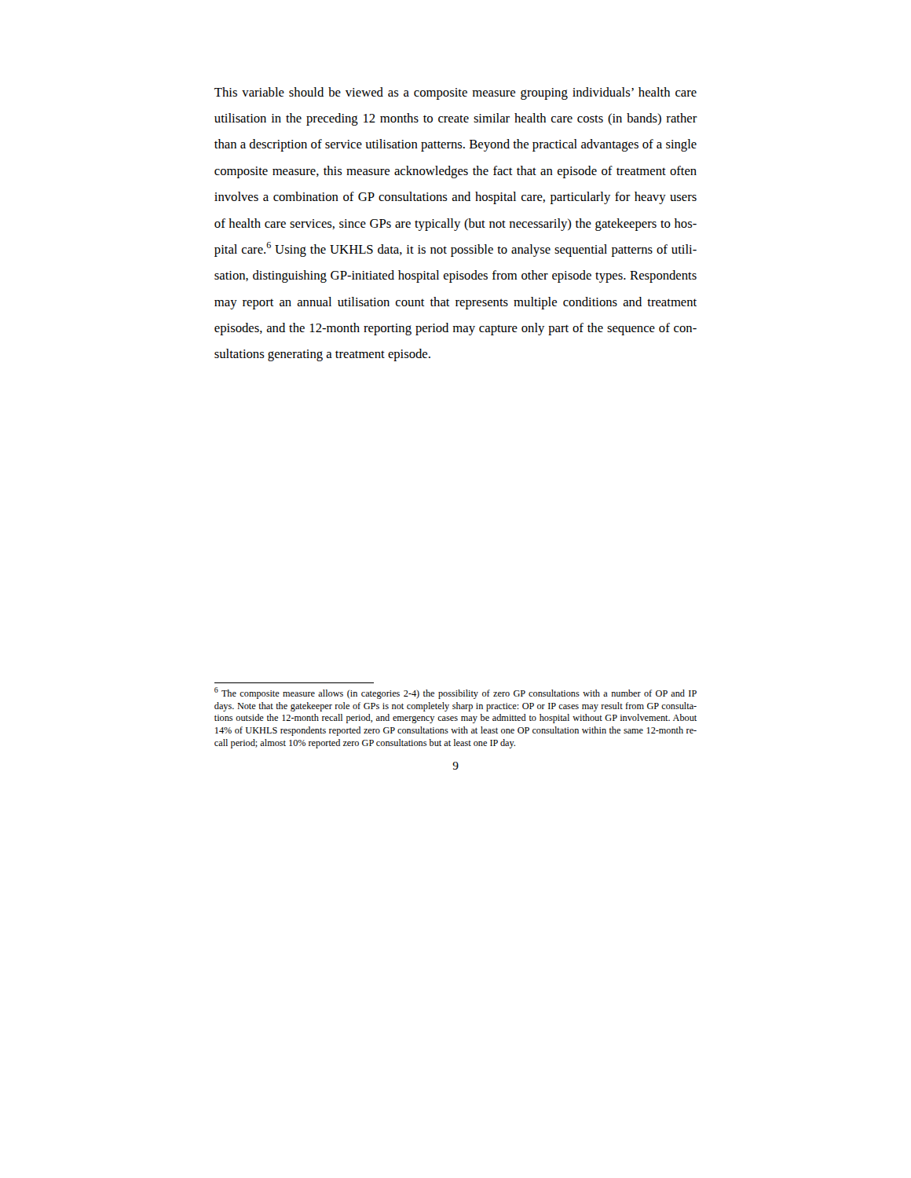This variable should be viewed as a composite measure grouping individuals’ health care utilisation in the preceding 12 months to create similar health care costs (in bands) rather than a description of service utilisation patterns. Beyond the practical advantages of a single composite measure, this measure acknowledges the fact that an episode of treatment often involves a combination of GP consultations and hospital care, particularly for heavy users of health care services, since GPs are typically (but not necessarily) the gatekeepers to hospital care.6 Using the UKHLS data, it is not possible to analyse sequential patterns of utilisation, distinguishing GP-initiated hospital episodes from other episode types. Respondents may report an annual utilisation count that represents multiple conditions and treatment episodes, and the 12-month reporting period may capture only part of the sequence of consultations generating a treatment episode.
6 The composite measure allows (in categories 2-4) the possibility of zero GP consultations with a number of OP and IP days. Note that the gatekeeper role of GPs is not completely sharp in practice: OP or IP cases may result from GP consultations outside the 12-month recall period, and emergency cases may be admitted to hospital without GP involvement. About 14% of UKHLS respondents reported zero GP consultations with at least one OP consultation within the same 12-month recall period; almost 10% reported zero GP consultations but at least one IP day.
9